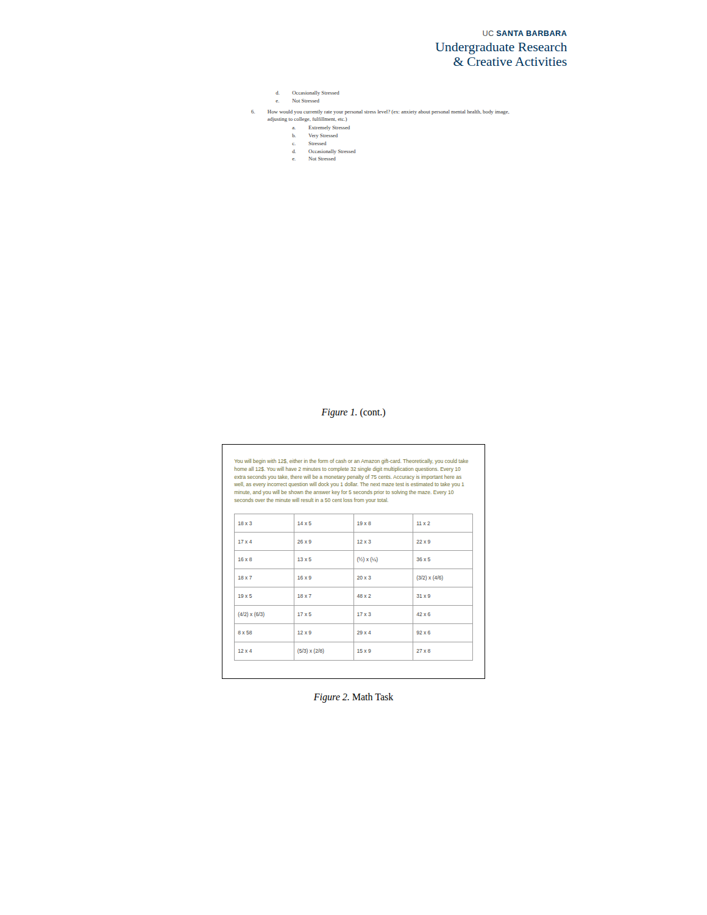UC SANTA BARBARA
Undergraduate Research
& Creative Activities
d. Occasionally Stressed
e. Not Stressed
6.
How would you currently rate your personal stress level? (ex: anxiety about personal mental health, body image, adjusting to college, fulfillment, etc.)
a. Extremely Stressed
b. Very Stressed
c. Stressed
d. Occasionally Stressed
e. Not Stressed
Figure 1. (cont.)
You will begin with 12$, either in the form of cash or an Amazon gift-card. Theoretically, you could take home all 12$. You will have 2 minutes to complete 32 single digit multiplication questions. Every 10 extra seconds you take, there will be a monetary penalty of 75 cents. Accuracy is important here as well, as every incorrect question will dock you 1 dollar. The next maze test is estimated to take you 1 minute, and you will be shown the answer key for 5 seconds prior to solving the maze. Every 10 seconds over the minute will result in a 50 cent loss from your total.
| 18 x 3 | 14 x 5 | 19 x 8 | 11 x 2 |
| 17 x 4 | 26 x 9 | 12 x 3 | 22 x 9 |
| 16 x 8 | 13 x 5 | (½) x (¼) | 36 x 5 |
| 18 x 7 | 16 x 9 | 20 x 3 | (3/2) x (4/6) |
| 19 x 5 | 18 x 7 | 48 x 2 | 31 x 9 |
| (4/2) x (6/3) | 17 x 5 | 17 x 3 | 42 x 6 |
| 8 x 58 | 12 x 9 | 29 x 4 | 92 x 6 |
| 12 x 4 | (5/3) x (2/8) | 15 x 9 | 27 x 8 |
Figure 2. Math Task